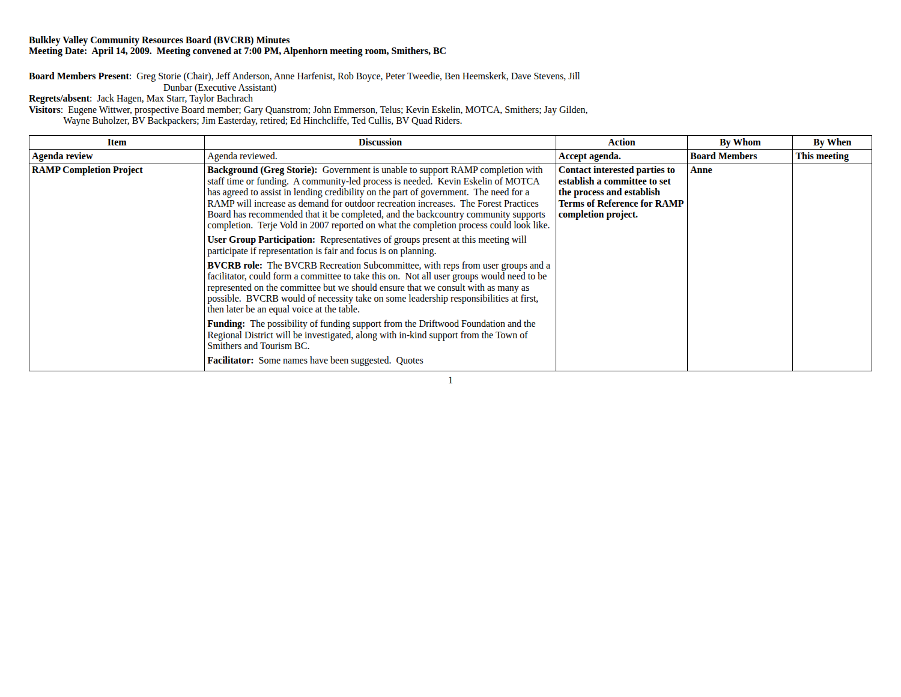Bulkley Valley Community Resources Board (BVCRB) Minutes
Meeting Date: April 14, 2009. Meeting convened at 7:00 PM, Alpenhorn meeting room, Smithers, BC
Board Members Present: Greg Storie (Chair), Jeff Anderson, Anne Harfenist, Rob Boyce, Peter Tweedie, Ben Heemskerk, Dave Stevens, Jill
Dunbar (Executive Assistant)
Regrets/absent: Jack Hagen, Max Starr, Taylor Bachrach
Visitors: Eugene Wittwer, prospective Board member; Gary Quanstrom; John Emmerson, Telus; Kevin Eskelin, MOTCA, Smithers; Jay Gilden,
Wayne Buholzer, BV Backpackers; Jim Easterday, retired; Ed Hinchcliffe, Ted Cullis, BV Quad Riders.
| Item | Discussion | Action | By Whom | By When |
| --- | --- | --- | --- | --- |
| Agenda review | Agenda reviewed. | Accept agenda. | Board Members | This meeting |
| RAMP Completion Project | Background (Greg Storie): Government is unable to support RAMP completion with staff time or funding. A community-led process is needed. Kevin Eskelin of MOTCA has agreed to assist in lending credibility on the part of government. The need for a RAMP will increase as demand for outdoor recreation increases. The Forest Practices Board has recommended that it be completed, and the backcountry community supports completion. Terje Vold in 2007 reported on what the completion process could look like. User Group Participation: Representatives of groups present at this meeting will participate if representation is fair and focus is on planning. BVCRB role: The BVCRB Recreation Subcommittee, with reps from user groups and a facilitator, could form a committee to take this on. Not all user groups would need to be represented on the committee but we should ensure that we consult with as many as possible. BVCRB would of necessity take on some leadership responsibilities at first, then later be an equal voice at the table. Funding: The possibility of funding support from the Driftwood Foundation and the Regional District will be investigated, along with in-kind support from the Town of Smithers and Tourism BC. Facilitator: Some names have been suggested. Quotes | Contact interested parties to establish a committee to set the process and establish Terms of Reference for RAMP completion project. | Anne | |
1